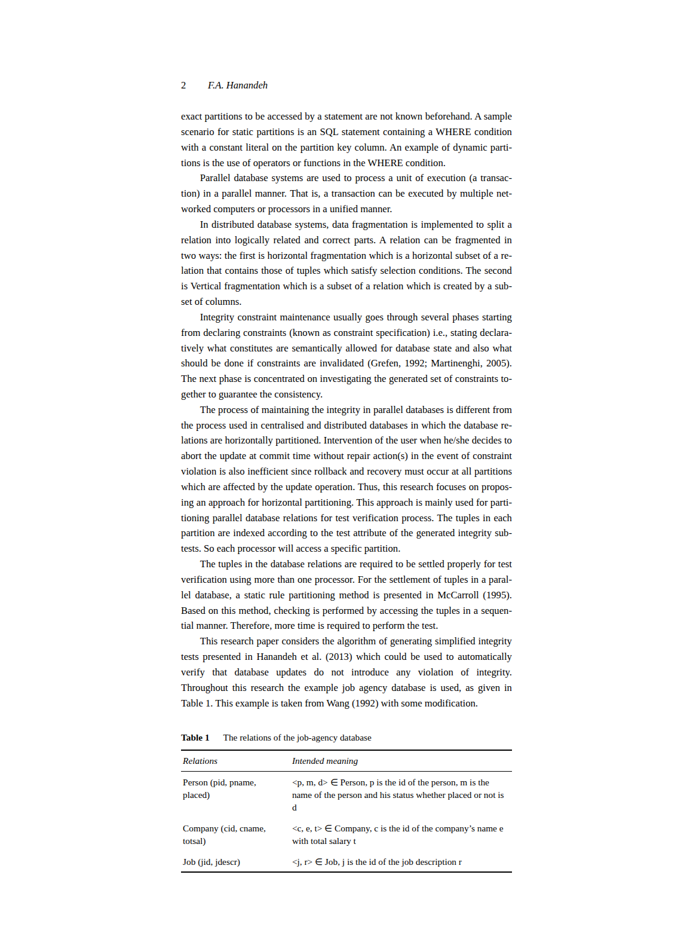2 F.A. Hanandeh
exact partitions to be accessed by a statement are not known beforehand. A sample scenario for static partitions is an SQL statement containing a WHERE condition with a constant literal on the partition key column. An example of dynamic partitions is the use of operators or functions in the WHERE condition.
Parallel database systems are used to process a unit of execution (a transaction) in a parallel manner. That is, a transaction can be executed by multiple networked computers or processors in a unified manner.
In distributed database systems, data fragmentation is implemented to split a relation into logically related and correct parts. A relation can be fragmented in two ways: the first is horizontal fragmentation which is a horizontal subset of a relation that contains those of tuples which satisfy selection conditions. The second is Vertical fragmentation which is a subset of a relation which is created by a subset of columns.
Integrity constraint maintenance usually goes through several phases starting from declaring constraints (known as constraint specification) i.e., stating declaratively what constitutes are semantically allowed for database state and also what should be done if constraints are invalidated (Grefen, 1992; Martinenghi, 2005). The next phase is concentrated on investigating the generated set of constraints together to guarantee the consistency.
The process of maintaining the integrity in parallel databases is different from the process used in centralised and distributed databases in which the database relations are horizontally partitioned. Intervention of the user when he/she decides to abort the update at commit time without repair action(s) in the event of constraint violation is also inefficient since rollback and recovery must occur at all partitions which are affected by the update operation. Thus, this research focuses on proposing an approach for horizontal partitioning. This approach is mainly used for partitioning parallel database relations for test verification process. The tuples in each partition are indexed according to the test attribute of the generated integrity subtests. So each processor will access a specific partition.
The tuples in the database relations are required to be settled properly for test verification using more than one processor. For the settlement of tuples in a parallel database, a static rule partitioning method is presented in McCarroll (1995). Based on this method, checking is performed by accessing the tuples in a sequential manner. Therefore, more time is required to perform the test.
This research paper considers the algorithm of generating simplified integrity tests presented in Hanandeh et al. (2013) which could be used to automatically verify that database updates do not introduce any violation of integrity. Throughout this research the example job agency database is used, as given in Table 1. This example is taken from Wang (1992) with some modification.
Table 1 The relations of the job-agency database
| Relations | Intended meaning |
| --- | --- |
| Person (pid, pname, placed) | <p, m, d> ∈ Person, p is the id of the person, m is the name of the person and his status whether placed or not is d |
| Company (cid, cname, totsal) | <c, e, t> ∈ Company, c is the id of the company’s name e with total salary t |
| Job (jid, jdescr) | <j, r> ∈ Job, j is the id of the job description r |